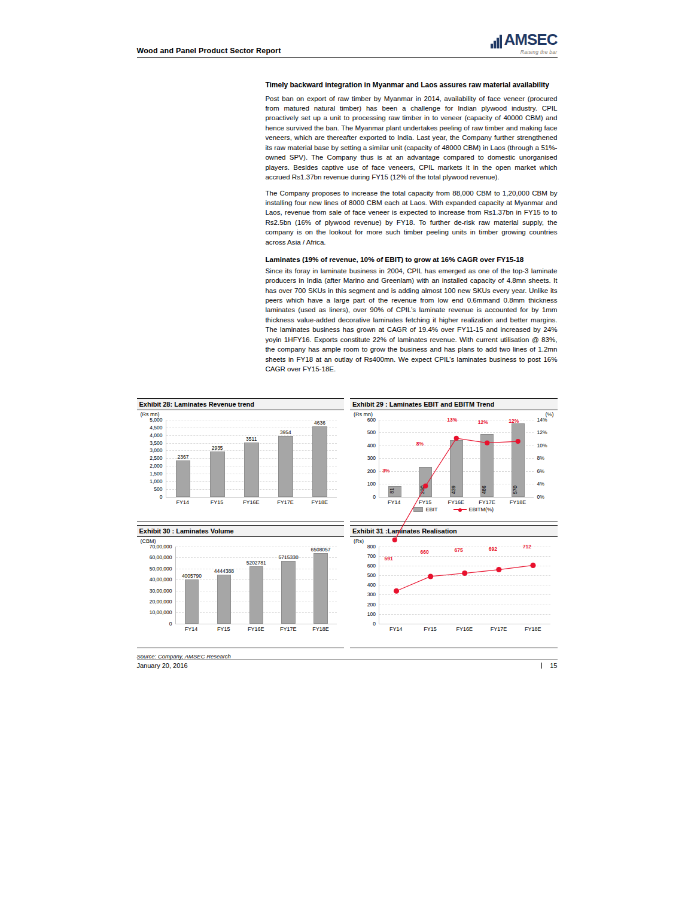Wood and Panel Product Sector Report
AMSEC
Raising the bar
Timely backward integration in Myanmar and Laos assures raw material availability
Post ban on export of raw timber by Myanmar in 2014, availability of face veneer (procured from matured natural timber) has been a challenge for Indian plywood industry. CPIL proactively set up a unit to processing raw timber in to veneer (capacity of 40000 CBM) and hence survived the ban. The Myanmar plant undertakes peeling of raw timber and making face veneers, which are thereafter exported to India. Last year, the Company further strengthened its raw material base by setting a similar unit (capacity of 48000 CBM) in Laos (through a 51%-owned SPV). The Company thus is at an advantage compared to domestic unorganised players. Besides captive use of face veneers, CPIL markets it in the open market which accrued Rs1.37bn revenue during FY15 (12% of the total plywood revenue).
The Company proposes to increase the total capacity from 88,000 CBM to 1,20,000 CBM by installing four new lines of 8000 CBM each at Laos. With expanded capacity at Myanmar and Laos, revenue from sale of face veneer is expected to increase from Rs1.37bn in FY15 to to Rs2.5bn (16% of plywood revenue) by FY18. To further de-risk raw material supply, the company is on the lookout for more such timber peeling units in timber growing countries across Asia / Africa.
Laminates (19% of revenue, 10% of EBIT) to grow at 16% CAGR over FY15-18
Since its foray in laminate business in 2004, CPIL has emerged as one of the top-3 laminate producers in India (after Marino and Greenlam) with an installed capacity of 4.8mn sheets. It has over 700 SKUs in this segment and is adding almost 100 new SKUs every year. Unlike its peers which have a large part of the revenue from low end 0.6mmand 0.8mm thickness laminates (used as liners), over 90% of CPIL’s laminate revenue is accounted for by 1mm thickness value-added decorative laminates fetching it higher realization and better margins. The laminates business has grown at CAGR of 19.4% over FY11-15 and increased by 24% yoyin 1HFY16. Exports constitute 22% of laminates revenue. With current utilisation @ 83%, the company has ample room to grow the business and has plans to add two lines of 1.2mn sheets in FY18 at an outlay of Rs400mn. We expect CPIL’s laminates business to post 16% CAGR over FY15-18E.
Exhibit 28: Laminates Revenue trend
(Rs mn)
5,000 4,500 4,000 3,500 3,000 2,500 2,000 1,500 1,000 500 0
2367
2935
3511
3954
4636
FY14 FY15 FY16E FY17E FY18E
Exhibit 29 : Laminates EBIT and EBITM Trend
(Rs mn)
(%)
600 500 400 300 200 100 0
14% 12% 10% 8% 6% 4% 0%
81
230
439
486
570
3%
8%
13%
12%
12%
FY14 FY15 FY16E FY17E FY18E
EBIT
EBITM(%)
Exhibit 30 : Laminates Volume
(CBM)
70,00,000 60,00,000 50,00,000 40,00,000 30,00,000 20,00,000 10,00,000 0
4005790
4444388
5202781
5715330
6508057
FY14 FY15 FY16E FY17E FY18E
Exhibit 31 :Laminates Realisation
(Rs)
800 700 600 500 400 300 200 100 0
591
660
675
692
712
FY14 FY15 FY16E FY17E FY18E
Source: Company, AMSEC Research
January 20, 2016
15